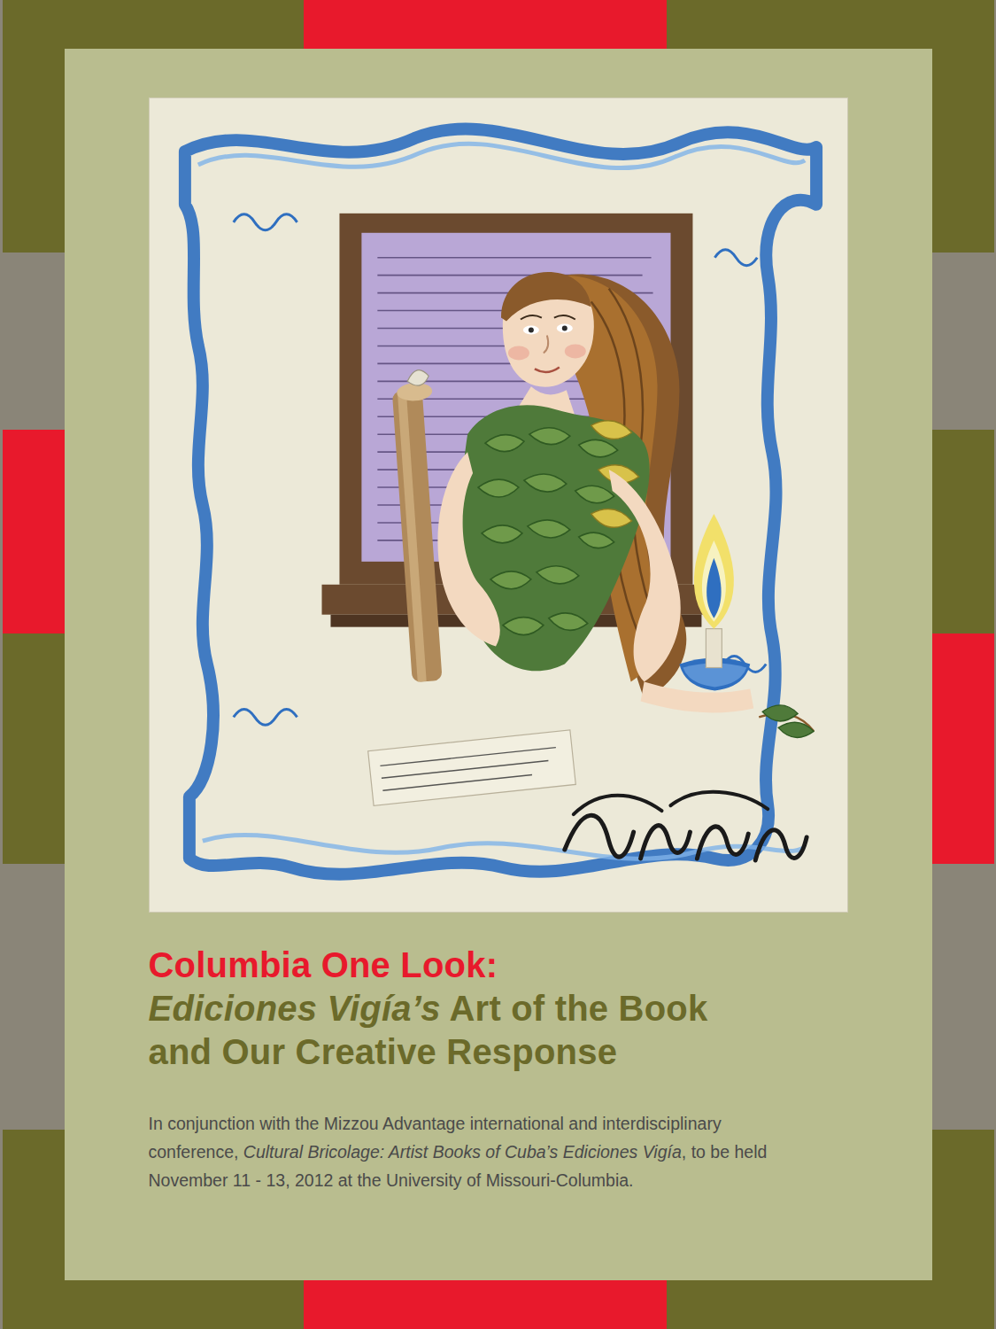Columbia One Look: Ediciones Vigía’s Art of the Book
and Our Creative Response
In conjunction with the Mizzou Advantage international and interdisciplinary conference, Cultural Bricolage: Artist Books of Cuba’s Ediciones Vigía, to be held November 11 - 13, 2012 at the University of Missouri-Columbia.